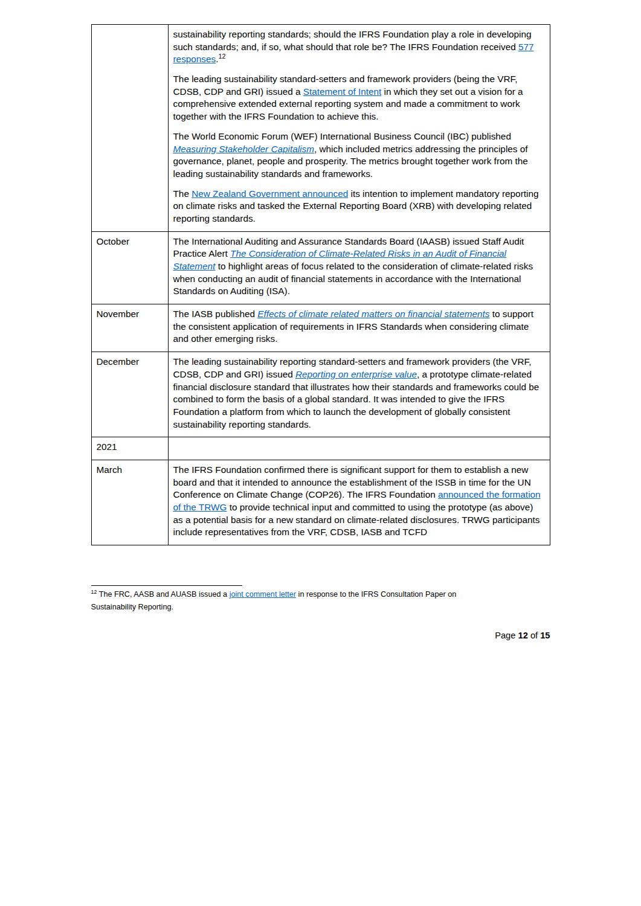| | sustainability reporting standards; should the IFRS Foundation play a role in developing such standards; and, if so, what should that role be? The IFRS Foundation received 577 responses . 12 The leading sustainability standard-setters and framework providers (being the VRF, CDSB, CDP and GRI) issued a Statement of Intent in which they set out a vision for a comprehensive extended external reporting system and made a commitment to work together with the IFRS Foundation to achieve this. The World Economic Forum (WEF) International Business Council (IBC) published Measuring Stakeholder Capitalism , which included metrics addressing the principles of governance, planet, people and prosperity. The metrics brought together work from the leading sustainability standards and frameworks. The New Zealand Government announced its intention to implement mandatory reporting on climate risks and tasked the External Reporting Board (XRB) with developing related reporting standards. |
| October | The International Auditing and Assurance Standards Board (IAASB) issued Staff Audit Practice Alert The Consideration of Climate-Related Risks in an Audit of Financial Statement to highlight areas of focus related to the consideration of climate-related risks when conducting an audit of financial statements in accordance with the International Standards on Auditing (ISA). |
| November | The IASB published Effects of climate related matters on financial statements to support the consistent application of requirements in IFRS Standards when considering climate and other emerging risks. |
| December | The leading sustainability reporting standard-setters and framework providers (the VRF, CDSB, CDP and GRI) issued Reporting on enterprise value , a prototype climate-related financial disclosure standard that illustrates how their standards and frameworks could be combined to form the basis of a global standard. It was intended to give the IFRS Foundation a platform from which to launch the development of globally consistent sustainability reporting standards. |
| 2021 | |
| March | The IFRS Foundation confirmed there is significant support for them to establish a new board and that it intended to announce the establishment of the ISSB in time for the UN Conference on Climate Change (COP26). The IFRS Foundation announced the formation of the TRWG to provide technical input and committed to using the prototype (as above) as a potential basis for a new standard on climate-related disclosures. TRWG participants include representatives from the VRF, CDSB, IASB and TCFD |
12 The FRC, AASB and AUASB issued a joint comment letter in response to the IFRS Consultation Paper on
Sustainability Reporting.
Page 12 of 15